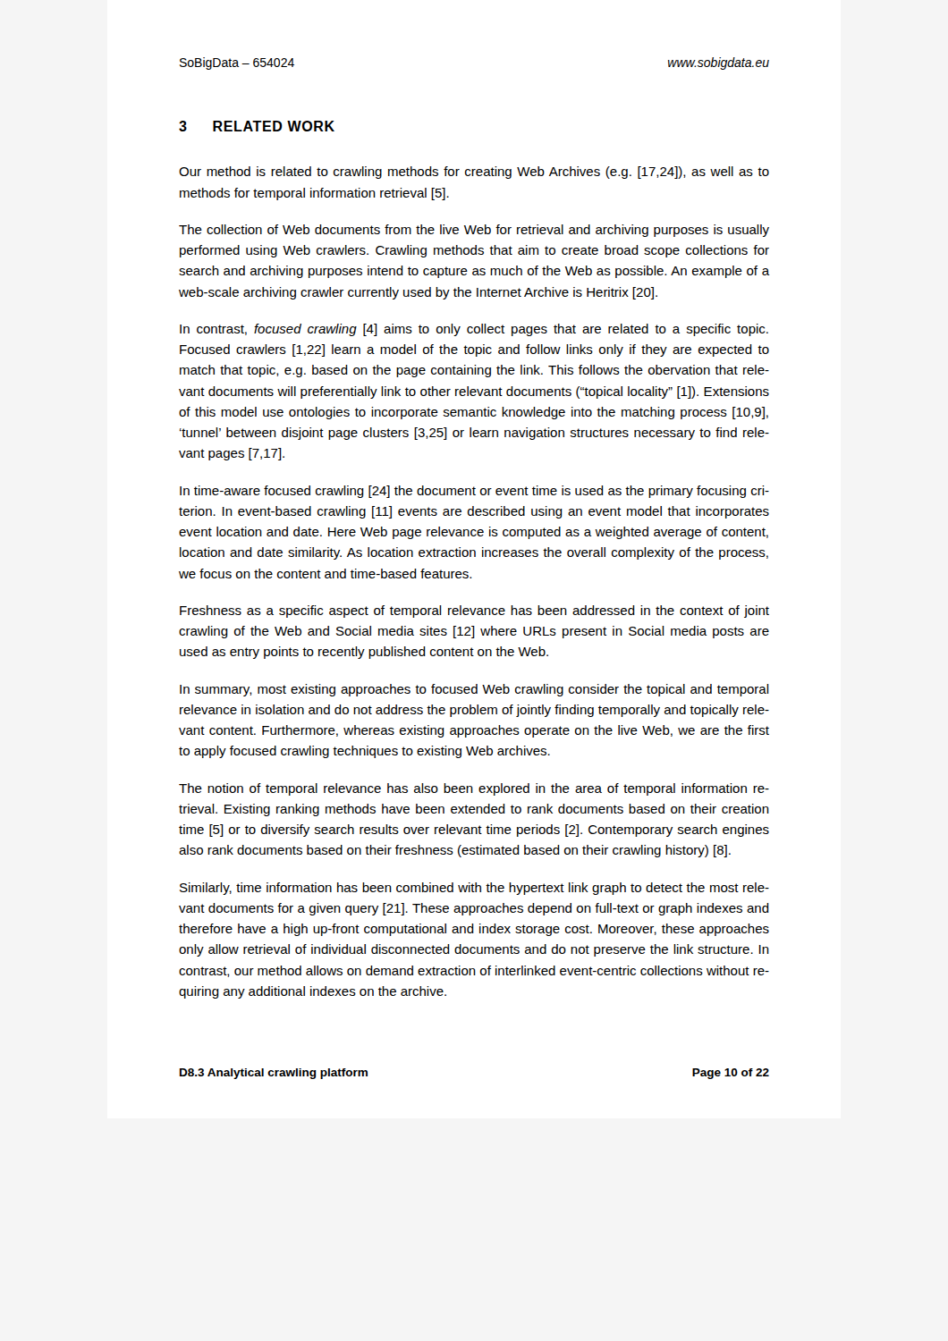SoBigData – 654024 www.sobigdata.eu
3 RELATED WORK
Our method is related to crawling methods for creating Web Archives (e.g. [17,24]), as well as to methods for temporal information retrieval [5].
The collection of Web documents from the live Web for retrieval and archiving purposes is usually performed using Web crawlers. Crawling methods that aim to create broad scope collections for search and archiving purposes intend to capture as much of the Web as possible. An example of a web-scale archiving crawler currently used by the Internet Archive is Heritrix [20].
In contrast, focused crawling [4] aims to only collect pages that are related to a specific topic. Focused crawlers [1,22] learn a model of the topic and follow links only if they are expected to match that topic, e.g. based on the page containing the link. This follows the obervation that relevant documents will preferentially link to other relevant documents (“topical locality” [1]). Extensions of this model use ontologies to incorporate semantic knowledge into the matching process [10,9], ‘tunnel’ between disjoint page clusters [3,25] or learn navigation structures necessary to find relevant pages [7,17].
In time-aware focused crawling [24] the document or event time is used as the primary focusing criterion. In event-based crawling [11] events are described using an event model that incorporates event location and date. Here Web page relevance is computed as a weighted average of content, location and date similarity. As location extraction increases the overall complexity of the process, we focus on the content and time-based features.
Freshness as a specific aspect of temporal relevance has been addressed in the context of joint crawling of the Web and Social media sites [12] where URLs present in Social media posts are used as entry points to recently published content on the Web.
In summary, most existing approaches to focused Web crawling consider the topical and temporal relevance in isolation and do not address the problem of jointly finding temporally and topically relevant content. Furthermore, whereas existing approaches operate on the live Web, we are the first to apply focused crawling techniques to existing Web archives.
The notion of temporal relevance has also been explored in the area of temporal information retrieval. Existing ranking methods have been extended to rank documents based on their creation time [5] or to diversify search results over relevant time periods [2]. Contemporary search engines also rank documents based on their freshness (estimated based on their crawling history) [8].
Similarly, time information has been combined with the hypertext link graph to detect the most relevant documents for a given query [21]. These approaches depend on full-text or graph indexes and therefore have a high up-front computational and index storage cost. Moreover, these approaches only allow retrieval of individual disconnected documents and do not preserve the link structure. In contrast, our method allows on demand extraction of interlinked event-centric collections without requiring any additional indexes on the archive.
D8.3 Analytical crawling platform Page 10 of 22